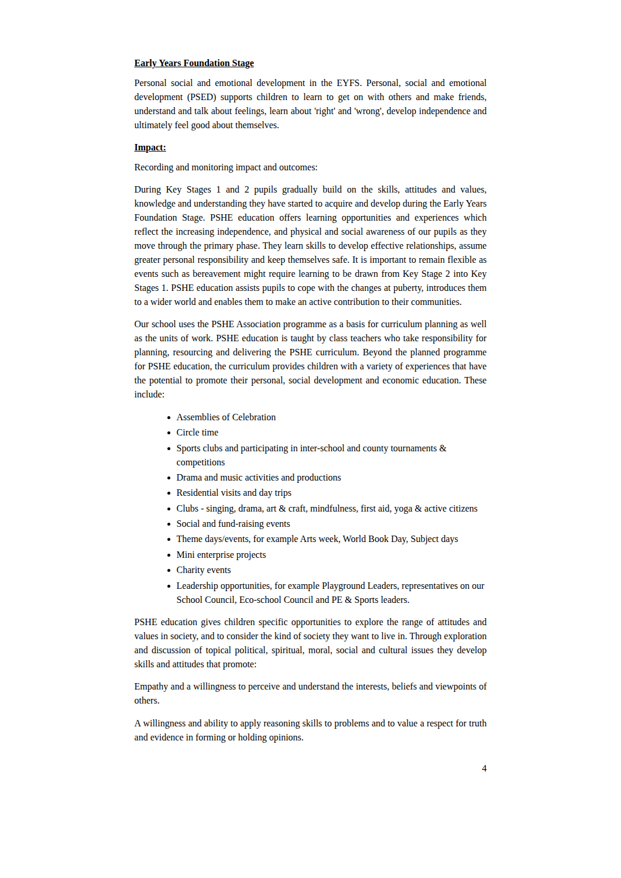Early Years Foundation Stage
Personal social and emotional development in the EYFS. Personal, social and emotional development (PSED) supports children to learn to get on with others and make friends, understand and talk about feelings, learn about 'right' and 'wrong', develop independence and ultimately feel good about themselves.
Impact:
Recording and monitoring impact and outcomes:
During Key Stages 1 and 2 pupils gradually build on the skills, attitudes and values, knowledge and understanding they have started to acquire and develop during the Early Years Foundation Stage. PSHE education offers learning opportunities and experiences which reflect the increasing independence, and physical and social awareness of our pupils as they move through the primary phase. They learn skills to develop effective relationships, assume greater personal responsibility and keep themselves safe. It is important to remain flexible as events such as bereavement might require learning to be drawn from Key Stage 2 into Key Stages 1. PSHE education assists pupils to cope with the changes at puberty, introduces them to a wider world and enables them to make an active contribution to their communities.
Our school uses the PSHE Association programme as a basis for curriculum planning as well as the units of work. PSHE education is taught by class teachers who take responsibility for planning, resourcing and delivering the PSHE curriculum. Beyond the planned programme for PSHE education, the curriculum provides children with a variety of experiences that have the potential to promote their personal, social development and economic education. These include:
Assemblies of Celebration
Circle time
Sports clubs and participating in inter-school and county tournaments & competitions
Drama and music activities and productions
Residential visits and day trips
Clubs - singing, drama, art & craft, mindfulness, first aid, yoga & active citizens
Social and fund-raising events
Theme days/events, for example Arts week, World Book Day, Subject days
Mini enterprise projects
Charity events
Leadership opportunities, for example Playground Leaders, representatives on our School Council, Eco-school Council and PE & Sports leaders.
PSHE education gives children specific opportunities to explore the range of attitudes and values in society, and to consider the kind of society they want to live in. Through exploration and discussion of topical political, spiritual, moral, social and cultural issues they develop skills and attitudes that promote:
Empathy and a willingness to perceive and understand the interests, beliefs and viewpoints of others.
A willingness and ability to apply reasoning skills to problems and to value a respect for truth and evidence in forming or holding opinions.
4